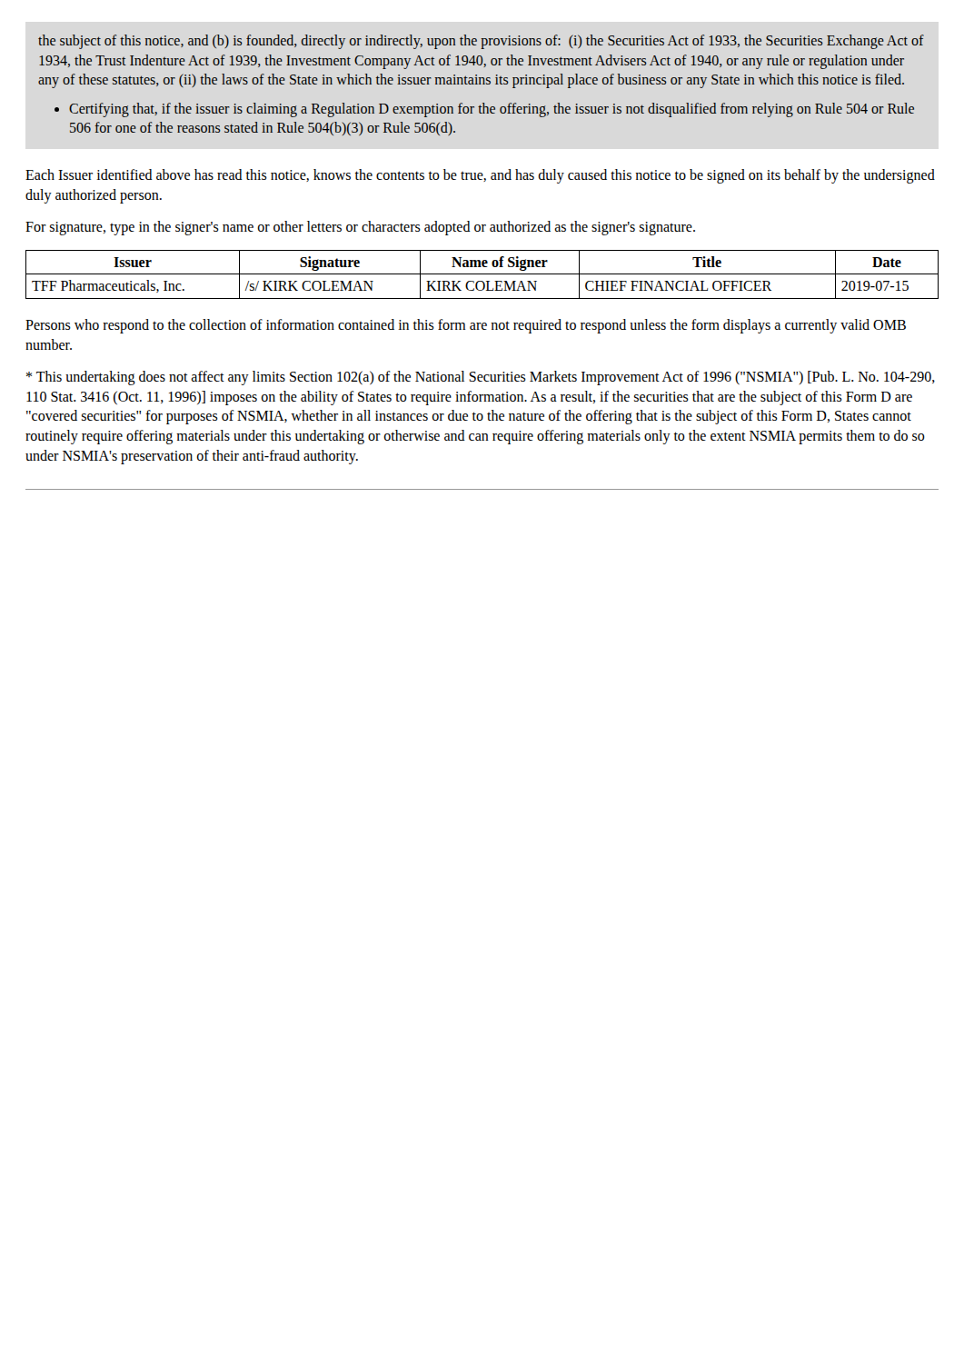the subject of this notice, and (b) is founded, directly or indirectly, upon the provisions of: (i) the Securities Act of 1933, the Securities Exchange Act of 1934, the Trust Indenture Act of 1939, the Investment Company Act of 1940, or the Investment Advisers Act of 1940, or any rule or regulation under any of these statutes, or (ii) the laws of the State in which the issuer maintains its principal place of business or any State in which this notice is filed.
Certifying that, if the issuer is claiming a Regulation D exemption for the offering, the issuer is not disqualified from relying on Rule 504 or Rule 506 for one of the reasons stated in Rule 504(b)(3) or Rule 506(d).
Each Issuer identified above has read this notice, knows the contents to be true, and has duly caused this notice to be signed on its behalf by the undersigned duly authorized person.
For signature, type in the signer's name or other letters or characters adopted or authorized as the signer's signature.
| Issuer | Signature | Name of Signer | Title | Date |
| --- | --- | --- | --- | --- |
| TFF Pharmaceuticals, Inc. | /s/ KIRK COLEMAN | KIRK COLEMAN | CHIEF FINANCIAL OFFICER | 2019-07-15 |
Persons who respond to the collection of information contained in this form are not required to respond unless the form displays a currently valid OMB number.
* This undertaking does not affect any limits Section 102(a) of the National Securities Markets Improvement Act of 1996 ("NSMIA") [Pub. L. No. 104-290, 110 Stat. 3416 (Oct. 11, 1996)] imposes on the ability of States to require information. As a result, if the securities that are the subject of this Form D are "covered securities" for purposes of NSMIA, whether in all instances or due to the nature of the offering that is the subject of this Form D, States cannot routinely require offering materials under this undertaking or otherwise and can require offering materials only to the extent NSMIA permits them to do so under NSMIA's preservation of their anti-fraud authority.